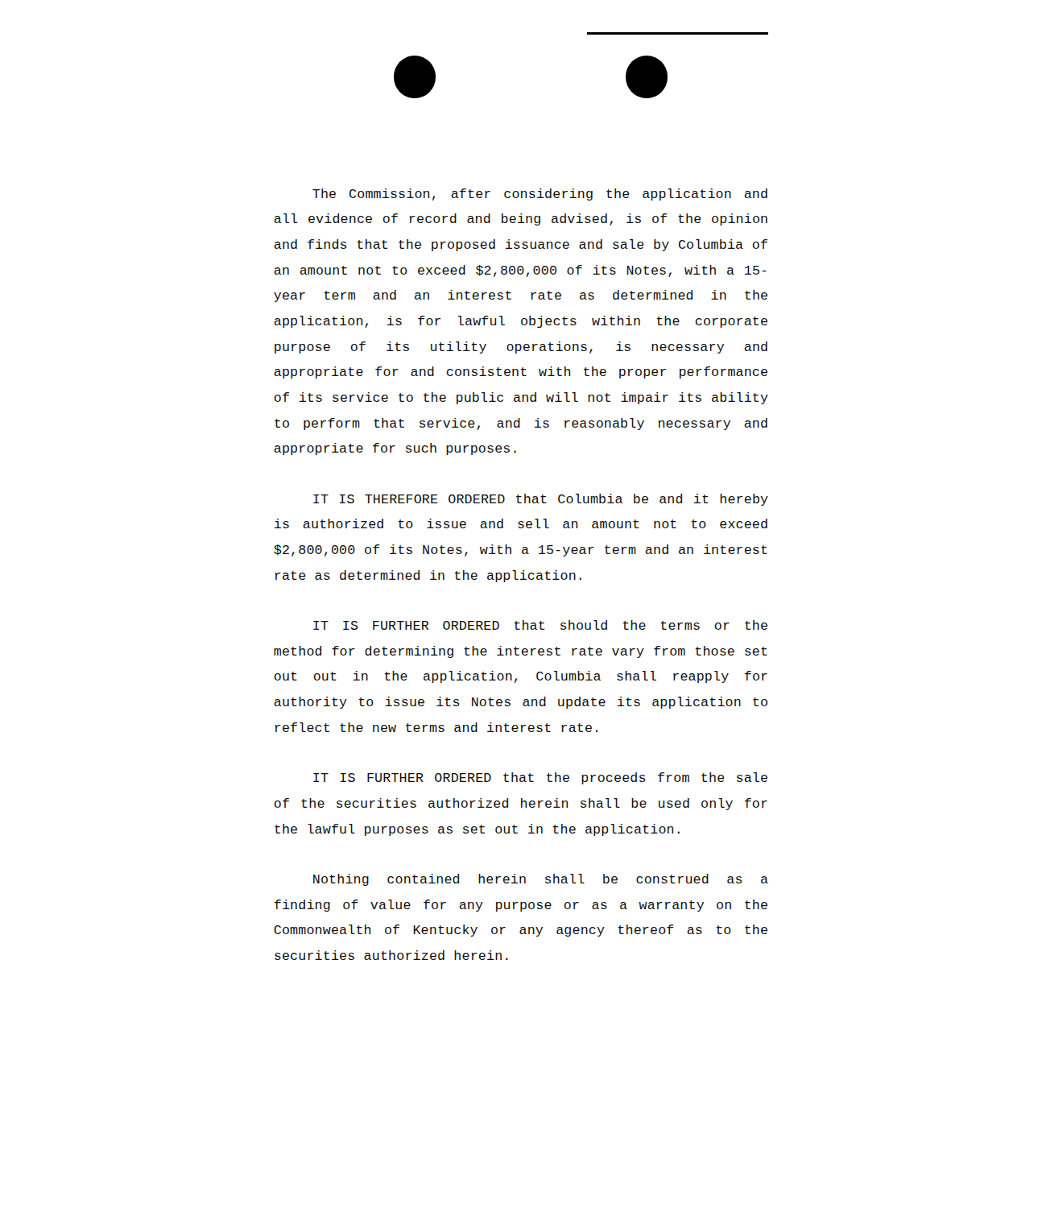The Commission, after considering the application and all evidence of record and being advised, is of the opinion and finds that the proposed issuance and sale by Columbia of an amount not to exceed $2,800,000 of its Notes, with a 15-year term and an interest rate as determined in the application, is for lawful objects within the corporate purpose of its utility operations, is necessary and appropriate for and consistent with the proper performance of its service to the public and will not impair its ability to perform that service, and is reasonably necessary and appropriate for such purposes.
IT IS THEREFORE ORDERED that Columbia be and it hereby is authorized to issue and sell an amount not to exceed $2,800,000 of its Notes, with a 15-year term and an interest rate as determined in the application.
IT IS FURTHER ORDERED that should the terms or the method for determining the interest rate vary from those set out out in the application, Columbia shall reapply for authority to issue its Notes and update its application to reflect the new terms and interest rate.
IT IS FURTHER ORDERED that the proceeds from the sale of the securities authorized herein shall be used only for the lawful purposes as set out in the application.
Nothing contained herein shall be construed as a finding of value for any purpose or as a warranty on the Commonwealth of Kentucky or any agency thereof as to the securities authorized herein.